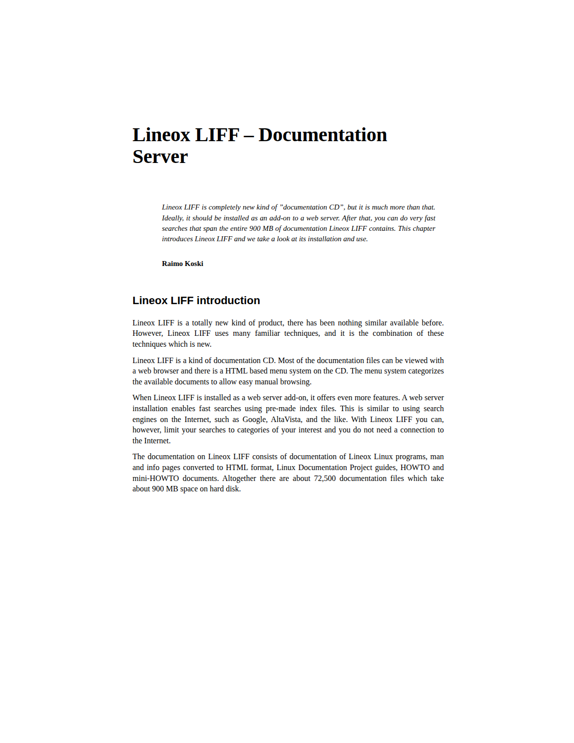Lineox LIFF – Documentation
Server
Lineox LIFF is completely new kind of ”documentation CD”, but it is much more than that. Ideally, it should be installed as an add-on to a web server. After that, you can do very fast searches that span the entire 900 MB of documentation Lineox LIFF contains. This chapter introduces Lineox LIFF and we take a look at its installation and use.
Raimo Koski
Lineox LIFF introduction
Lineox LIFF is a totally new kind of product, there has been nothing similar available before. However, Lineox LIFF uses many familiar techniques, and it is the combination of these techniques which is new.
Lineox LIFF is a kind of documentation CD. Most of the documentation files can be viewed with a web browser and there is a HTML based menu system on the CD. The menu system categorizes the available documents to allow easy manual browsing.
When Lineox LIFF is installed as a web server add-on, it offers even more features. A web server installation enables fast searches using pre-made index files. This is similar to using search engines on the Internet, such as Google, AltaVista, and the like. With Lineox LIFF you can, however, limit your searches to categories of your interest and you do not need a connection to the Internet.
The documentation on Lineox LIFF consists of documentation of Lineox Linux programs, man and info pages converted to HTML format, Linux Documentation Project guides, HOWTO and mini-HOWTO documents. Altogether there are about 72,500 documentation files which take about 900 MB space on hard disk.